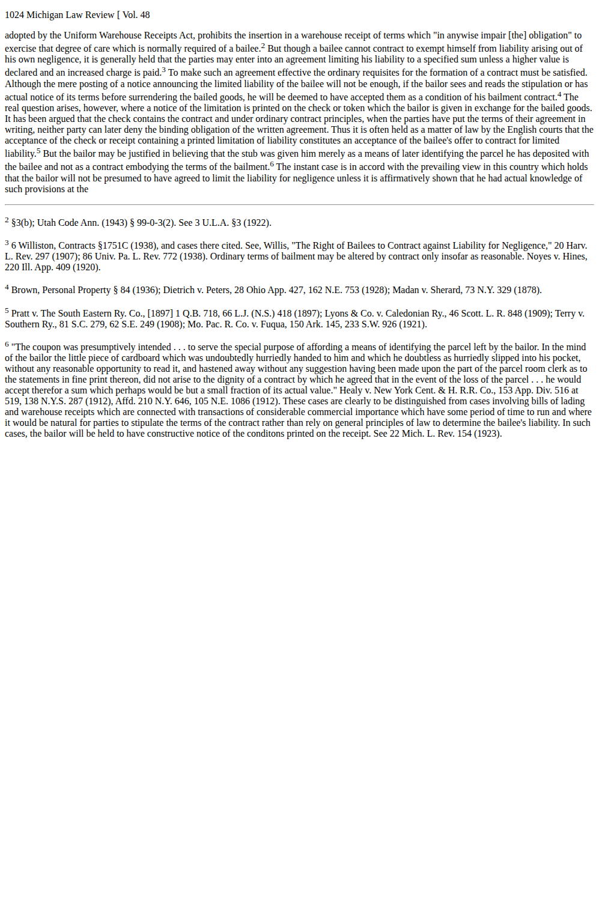1024 Michigan Law Review [ Vol. 48
adopted by the Uniform Warehouse Receipts Act, prohibits the insertion in a warehouse receipt of terms which "in anywise impair [the] obligation" to exercise that degree of care which is normally required of a bailee.2 But though a bailee cannot contract to exempt himself from liability arising out of his own negligence, it is generally held that the parties may enter into an agreement limiting his liability to a specified sum unless a higher value is declared and an increased charge is paid.3 To make such an agreement effective the ordinary requisites for the formation of a contract must be satisfied. Although the mere posting of a notice announcing the limited liability of the bailee will not be enough, if the bailor sees and reads the stipulation or has actual notice of its terms before surrendering the bailed goods, he will be deemed to have accepted them as a condition of his bailment contract.4 The real question arises, however, where a notice of the limitation is printed on the check or token which the bailor is given in exchange for the bailed goods. It has been argued that the check contains the contract and under ordinary contract principles, when the parties have put the terms of their agreement in writing, neither party can later deny the binding obligation of the written agreement. Thus it is often held as a matter of law by the English courts that the acceptance of the check or receipt containing a printed limitation of liability constitutes an acceptance of the bailee's offer to contract for limited liability.5 But the bailor may be justified in believing that the stub was given him merely as a means of later identifying the parcel he has deposited with the bailee and not as a contract embodying the terms of the bailment.6 The instant case is in accord with the prevailing view in this country which holds that the bailor will not be presumed to have agreed to limit the liability for negligence unless it is affirmatively shown that he had actual knowledge of such provisions at the
2 §3(b); Utah Code Ann. (1943) § 99-0-3(2). See 3 U.L.A. §3 (1922).
3 6 Williston, Contracts §1751C (1938), and cases there cited. See, Willis, "The Right of Bailees to Contract against Liability for Negligence," 20 Harv. L. Rev. 297 (1907); 86 Univ. Pa. L. Rev. 772 (1938). Ordinary terms of bailment may be altered by contract only insofar as reasonable. Noyes v. Hines, 220 Ill. App. 409 (1920).
4 Brown, Personal Property § 84 (1936); Dietrich v. Peters, 28 Ohio App. 427, 162 N.E. 753 (1928); Madan v. Sherard, 73 N.Y. 329 (1878).
5 Pratt v. The South Eastern Ry. Co., [1897] 1 Q.B. 718, 66 L.J. (N.S.) 418 (1897); Lyons & Co. v. Caledonian Ry., 46 Scott. L. R. 848 (1909); Terry v. Southern Ry., 81 S.C. 279, 62 S.E. 249 (1908); Mo. Pac. R. Co. v. Fuqua, 150 Ark. 145, 233 S.W. 926 (1921).
6 "The coupon was presumptively intended . . . to serve the special purpose of affording a means of identifying the parcel left by the bailor. In the mind of the bailor the little piece of cardboard which was undoubtedly hurriedly handed to him and which he doubtless as hurriedly slipped into his pocket, without any reasonable opportunity to read it, and hastened away without any suggestion having been made upon the part of the parcel room clerk as to the statements in fine print thereon, did not arise to the dignity of a contract by which he agreed that in the event of the loss of the parcel . . . he would accept therefor a sum which perhaps would be but a small fraction of its actual value." Healy v. New York Cent. & H. R.R. Co., 153 App. Div. 516 at 519, 138 N.Y.S. 287 (1912), Affd. 210 N.Y. 646, 105 N.E. 1086 (1912). These cases are clearly to be distinguished from cases involving bills of lading and warehouse receipts which are connected with transactions of considerable commercial importance which have some period of time to run and where it would be natural for parties to stipulate the terms of the contract rather than rely on general principles of law to determine the bailee's liability. In such cases, the bailor will be held to have constructive notice of the conditons printed on the receipt. See 22 Mich. L. Rev. 154 (1923).